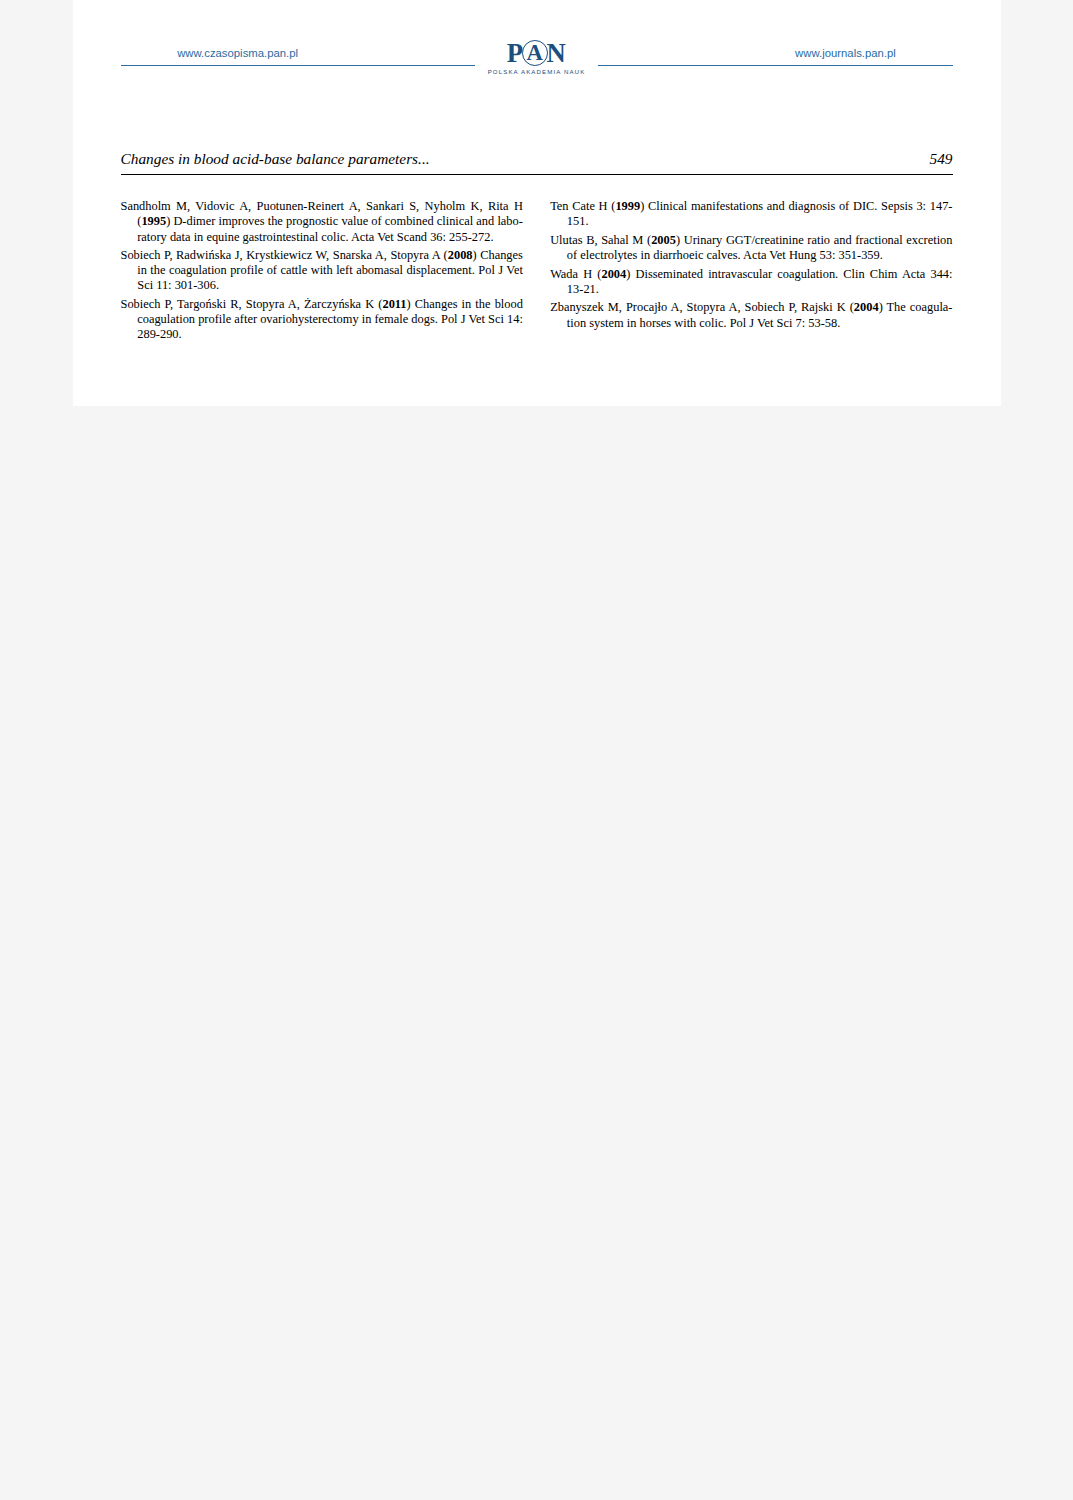www.czasopisma.pan.pl
PAN
Polska Akademia Nauk
www.journals.pan.pl
Changes in blood acid-base balance parameters... 549
Sandholm M, Vidovic A, Puotunen-Reinert A, Sankari S, Nyholm K, Rita H (1995) D-dimer improves the prognostic value of combined clinical and laboratory data in equine gastrointestinal colic. Acta Vet Scand 36: 255-272.
Sobiech P, Radwińska J, Krystkiewicz W, Snarska A, Stopyra A (2008) Changes in the coagulation profile of cattle with left abomasal displacement. Pol J Vet Sci 11: 301-306.
Sobiech P, Targoński R, Stopyra A, Żarczyńska K (2011) Changes in the blood coagulation profile after ovariohysterectomy in female dogs. Pol J Vet Sci 14: 289-290.
Ten Cate H (1999) Clinical manifestations and diagnosis of DIC. Sepsis 3: 147-151.
Ulutas B, Sahal M (2005) Urinary GGT/creatinine ratio and fractional excretion of electrolytes in diarrhoeic calves. Acta Vet Hung 53: 351-359.
Wada H (2004) Disseminated intravascular coagulation. Clin Chim Acta 344: 13-21.
Zbanyszek M, Procajło A, Stopyra A, Sobiech P, Rajski K (2004) The coagulation system in horses with colic. Pol J Vet Sci 7: 53-58.